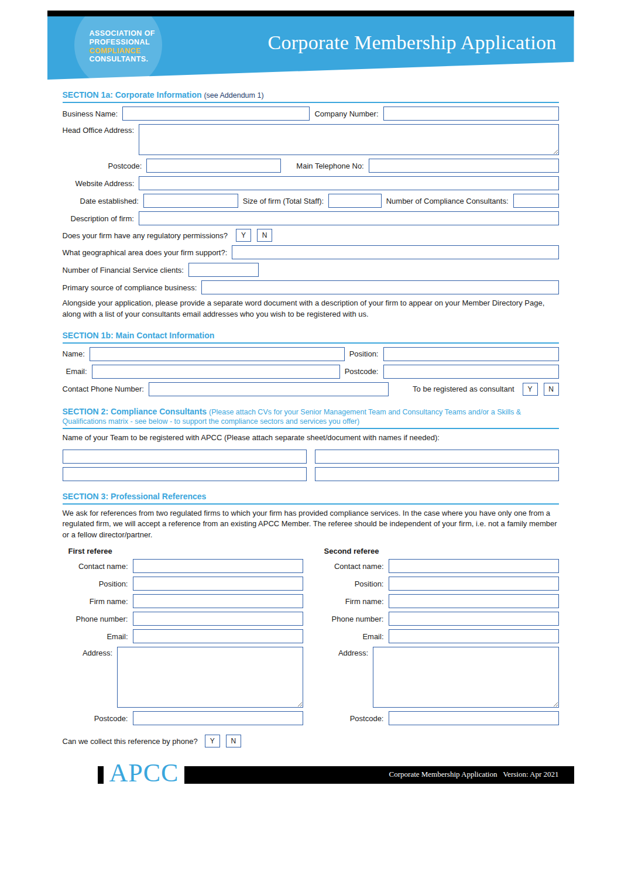Association of
Professional
Compliance
Consultants.
Corporate Membership Application
SECTION 1a: Corporate Information (see Addendum 1)
Business Name: Company Number:
Head Office Address:
Postcode: Main Telephone No:
Website Address:
Date established: Size of firm (Total Staff): Number of Compliance Consultants:
Description of firm:
Does your firm have any regulatory permissions? Y N
What geographical area does your firm support?:
Number of Financial Service clients:
Primary source of compliance business:
Alongside your application, please provide a separate word document with a description of your firm to appear on your Member Directory Page, along with a list of your consultants email addresses who you wish to be registered with us.
SECTION 1b: Main Contact Information
Name: Position:
Email: Postcode:
Contact Phone Number: To be registered as consultant Y N
SECTION 2: Compliance Consultants (Please attach CVs for your Senior Management Team and Consultancy Teams and/or a Skills & Qualifications matrix - see below - to support the compliance sectors and services you offer)
Name of your Team to be registered with APCC (Please attach separate sheet/document with names if needed):
SECTION 3: Professional References
We ask for references from two regulated firms to which your firm has provided compliance services. In the case where you have only one from a regulated firm, we will accept a reference from an existing APCC Member. The referee should be independent of your firm, i.e. not a family member or a fellow director/partner.
First referee
Contact name:
Position:
Firm name:
Phone number:
Email:
Address:
Postcode:
Second referee
Contact name:
Position:
Firm name:
Phone number:
Email:
Address:
Postcode:
Can we collect this reference by phone? Y N
APCC
Corporate Membership Application Version: Apr 2021